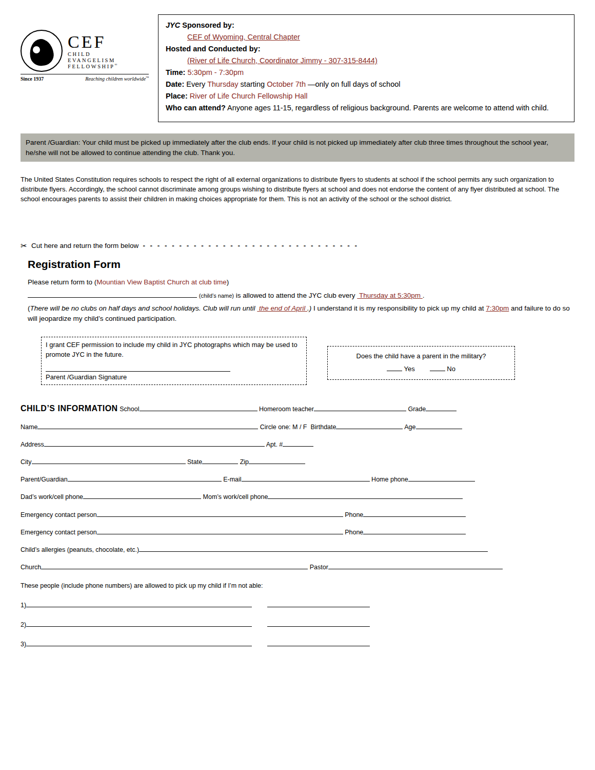CEF CHILD EVANGELISM FELLOWSHIP®
Since 1937 Reaching children worldwide™
JYC Sponsored by:
CEF of Wyoming, Central Chapter
Hosted and Conducted by:
(River of Life Church, Coordinator Jimmy - 307-315-8444)
Time: 5:30pm - 7:30pm
Date: Every Thursday starting October 7th —only on full days of school
Place: River of Life Church Fellowship Hall
Who can attend? Anyone ages 11-15, regardless of religious background. Parents are welcome to attend with child.
Parent /Guardian: Your child must be picked up immediately after the club ends. If your child is not picked up immediately after club three times throughout the school year, he/she will not be allowed to continue attending the club. Thank you.
The United States Constitution requires schools to respect the right of all external organizations to distribute flyers to students at school if the school permits any such organization to distribute flyers. Accordingly, the school cannot discriminate among groups wishing to distribute flyers at school and does not endorse the content of any flyer distributed at school. The school encourages parents to assist their children in making choices appropriate for them. This is not an activity of the school or the school district.
✂ Cut here and return the form below - - - - - - - - - - - - - - - - - - - - - - - - - - - - - -
Registration Form
Please return form to (Mountian View Baptist Church at club time)
(child’s name) is allowed to attend the JYC club every Thursday at 5:30pm .
(There will be no clubs on half days and school holidays. Club will run until the end of April .) I understand it is my responsibility to pick up my child at 7:30pm and failure to do so will jeopardize my child’s continued participation.
I grant CEF permission to include my child in JYC photographs which may be used to promote JYC in the future.
Parent /Guardian Signature
Does the child have a parent in the military?
Yes No
CHILD’S INFORMATION
School Homeroom teacher Grade
Name Circle one: M / F Birthdate Age
Address Apt. #
City State Zip
Parent/Guardian E-mail Home phone
Dad’s work/cell phone Mom’s work/cell phone
Emergency contact person Phone
Emergency contact person Phone
Child’s allergies (peanuts, chocolate, etc.)
Church Pastor
These people (include phone numbers) are allowed to pick up my child if I’m not able:
1)
2)
3)